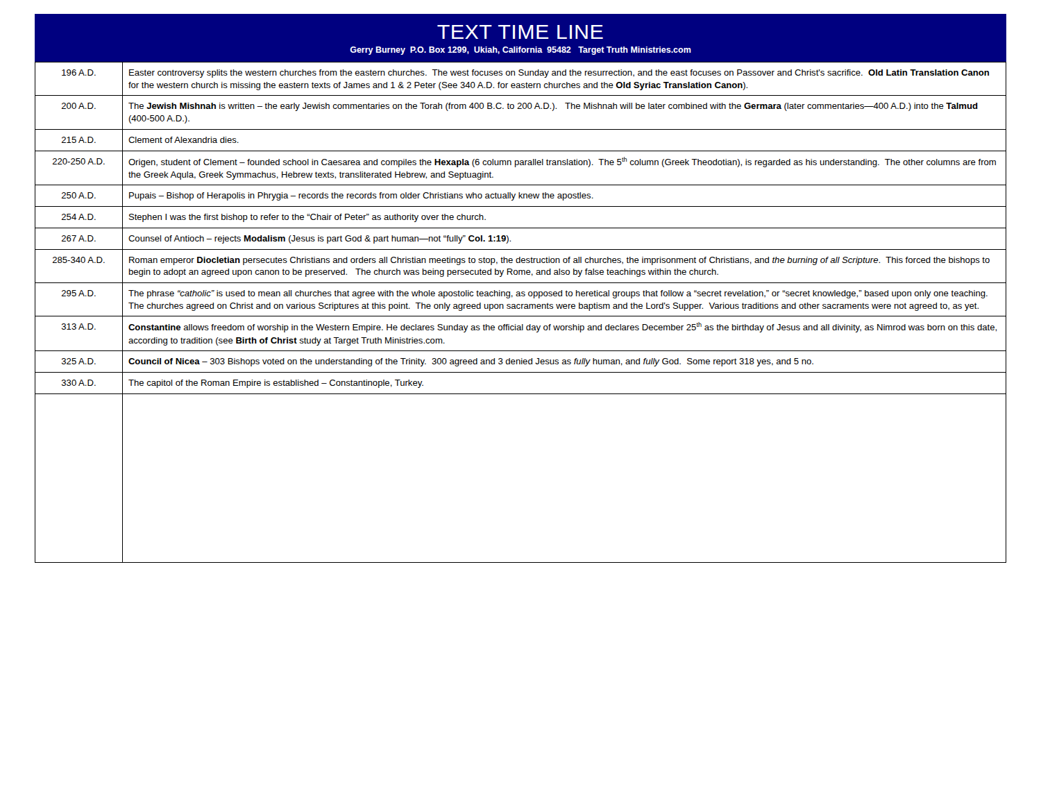TEXT TIME LINE Gerry Burney P.O. Box 1299, Ukiah, California 95482 Target Truth Ministries.com
| 196 A.D. | Easter controversy splits the western churches from the eastern churches. The west focuses on Sunday and the resurrection, and the east focuses on Passover and Christ's sacrifice. Old Latin Translation Canon for the western church is missing the eastern texts of James and 1 & 2 Peter (See 340 A.D. for eastern churches and the Old Syriac Translation Canon ). |
| 200 A.D. | The Jewish Mishnah is written – the early Jewish commentaries on the Torah (from 400 B.C. to 200 A.D.). The Mishnah will be later combined with the Germara (later commentaries—400 A.D.) into the Talmud (400-500 A.D.). |
| 215 A.D. | Clement of Alexandria dies. |
| 220-250 A.D. | Origen, student of Clement – founded school in Caesarea and compiles the Hexapla (6 column parallel translation). The 5 th column (Greek Theodotian), is regarded as his understanding. The other columns are from the Greek Aqula, Greek Symmachus, Hebrew texts, transliterated Hebrew, and Septuagint. |
| 250 A.D. | Pupais – Bishop of Herapolis in Phrygia – records the records from older Christians who actually knew the apostles. |
| 254 A.D. | Stephen I was the first bishop to refer to the “Chair of Peter” as authority over the church. |
| 267 A.D. | Counsel of Antioch – rejects Modalism (Jesus is part God & part human—not “fully” Col. 1:19 ). |
| 285-340 A.D. | Roman emperor Diocletian persecutes Christians and orders all Christian meetings to stop, the destruction of all churches, the imprisonment of Christians, and the burning of all Scripture . This forced the bishops to begin to adopt an agreed upon canon to be preserved. The church was being persecuted by Rome, and also by false teachings within the church. |
| 295 A.D. | The phrase “catholic” is used to mean all churches that agree with the whole apostolic teaching, as opposed to heretical groups that follow a “secret revelation,” or “secret knowledge,” based upon only one teaching. The churches agreed on Christ and on various Scriptures at this point. The only agreed upon sacraments were baptism and the Lord's Supper. Various traditions and other sacraments were not agreed to, as yet. |
| 313 A.D. | Constantine allows freedom of worship in the Western Empire. He declares Sunday as the official day of worship and declares December 25 th as the birthday of Jesus and all divinity, as Nimrod was born on this date, according to tradition (see Birth of Christ study at Target Truth Ministries.com. |
| 325 A.D. | Council of Nicea – 303 Bishops voted on the understanding of the Trinity. 300 agreed and 3 denied Jesus as fully human, and fully God. Some report 318 yes, and 5 no. |
| 330 A.D. | The capitol of the Roman Empire is established – Constantinople, Turkey. |